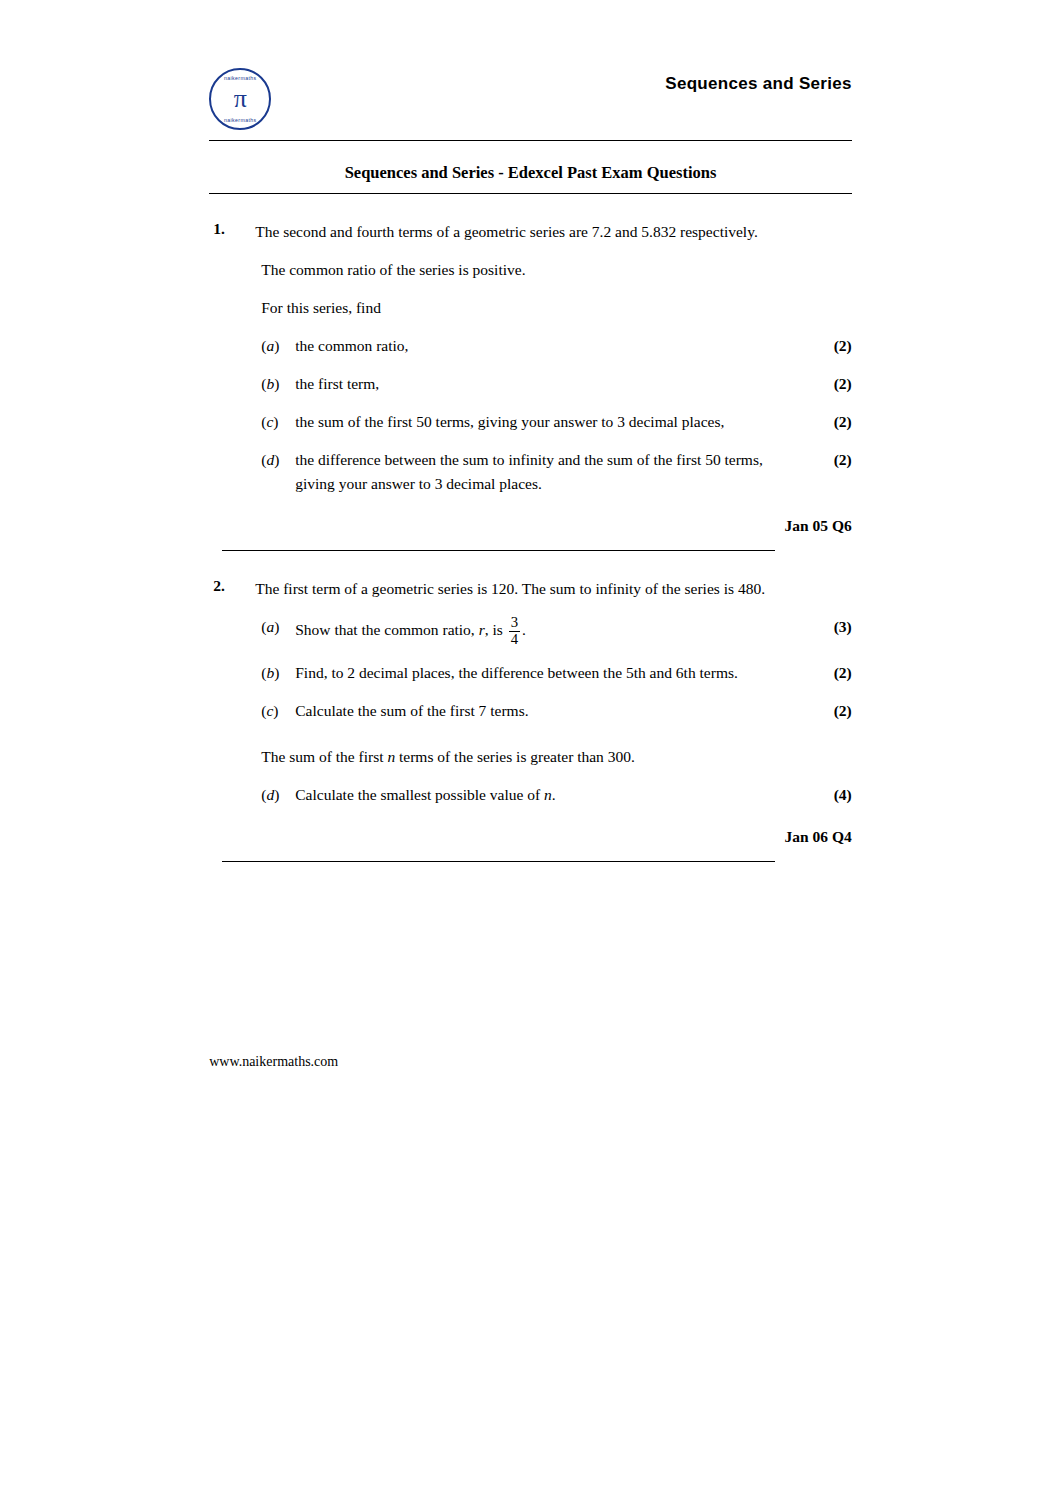naikermaths
π
naikermaths
Sequences and Series
Sequences and Series - Edexcel Past Exam Questions
1.
The second and fourth terms of a geometric series are 7.2 and 5.832 respectively.
The common ratio of the series is positive.
For this series, find
(a)
the common ratio,
(2)
(b)
the first term,
(2)
(c)
the sum of the first 50 terms, giving your answer to 3 decimal places,
(2)
(d)
the difference between the sum to infinity and the sum of the first 50 terms, giving your answer to 3 decimal places.
(2)
Jan 05 Q6
2.
The first term of a geometric series is 120. The sum to infinity of the series is 480.
(a)
Show that the common ratio, r, is 34.
(3)
(b)
Find, to 2 decimal places, the difference between the 5th and 6th terms.
(2)
(c)
Calculate the sum of the first 7 terms.
(2)
The sum of the first n terms of the series is greater than 300.
(d)
Calculate the smallest possible value of n.
(4)
Jan 06 Q4
www.naikermaths.com